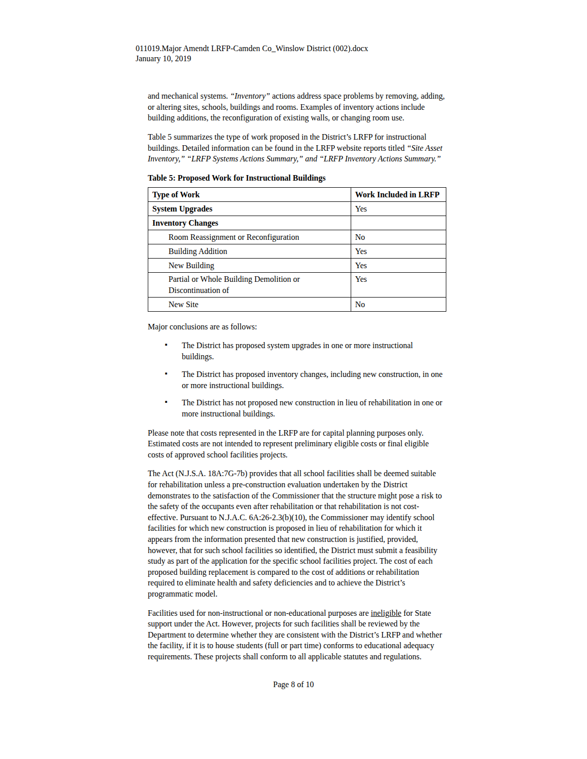011019.Major Amendt LRFP-Camden Co_Winslow District (002).docx
January 10, 2019
and mechanical systems. “Inventory” actions address space problems by removing, adding, or altering sites, schools, buildings and rooms. Examples of inventory actions include building additions, the reconfiguration of existing walls, or changing room use.
Table 5 summarizes the type of work proposed in the District’s LRFP for instructional buildings. Detailed information can be found in the LRFP website reports titled “Site Asset Inventory,” “LRFP Systems Actions Summary,” and “LRFP Inventory Actions Summary.”
Table 5: Proposed Work for Instructional Buildings
| Type of Work | Work Included in LRFP |
| --- | --- |
| System Upgrades | Yes |
| Inventory Changes | |
| Room Reassignment or Reconfiguration | No |
| Building Addition | Yes |
| New Building | Yes |
| Partial or Whole Building Demolition or Discontinuation of | Yes |
| New Site | No |
Major conclusions are as follows:
The District has proposed system upgrades in one or more instructional buildings.
The District has proposed inventory changes, including new construction, in one or more instructional buildings.
The District has not proposed new construction in lieu of rehabilitation in one or more instructional buildings.
Please note that costs represented in the LRFP are for capital planning purposes only. Estimated costs are not intended to represent preliminary eligible costs or final eligible costs of approved school facilities projects.
The Act (N.J.S.A. 18A:7G-7b) provides that all school facilities shall be deemed suitable for rehabilitation unless a pre-construction evaluation undertaken by the District demonstrates to the satisfaction of the Commissioner that the structure might pose a risk to the safety of the occupants even after rehabilitation or that rehabilitation is not cost-effective. Pursuant to N.J.A.C. 6A:26-2.3(b)(10), the Commissioner may identify school facilities for which new construction is proposed in lieu of rehabilitation for which it appears from the information presented that new construction is justified, provided, however, that for such school facilities so identified, the District must submit a feasibility study as part of the application for the specific school facilities project. The cost of each proposed building replacement is compared to the cost of additions or rehabilitation required to eliminate health and safety deficiencies and to achieve the District’s programmatic model.
Facilities used for non-instructional or non-educational purposes are ineligible for State support under the Act. However, projects for such facilities shall be reviewed by the Department to determine whether they are consistent with the District’s LRFP and whether the facility, if it is to house students (full or part time) conforms to educational adequacy requirements. These projects shall conform to all applicable statutes and regulations.
Page 8 of 10